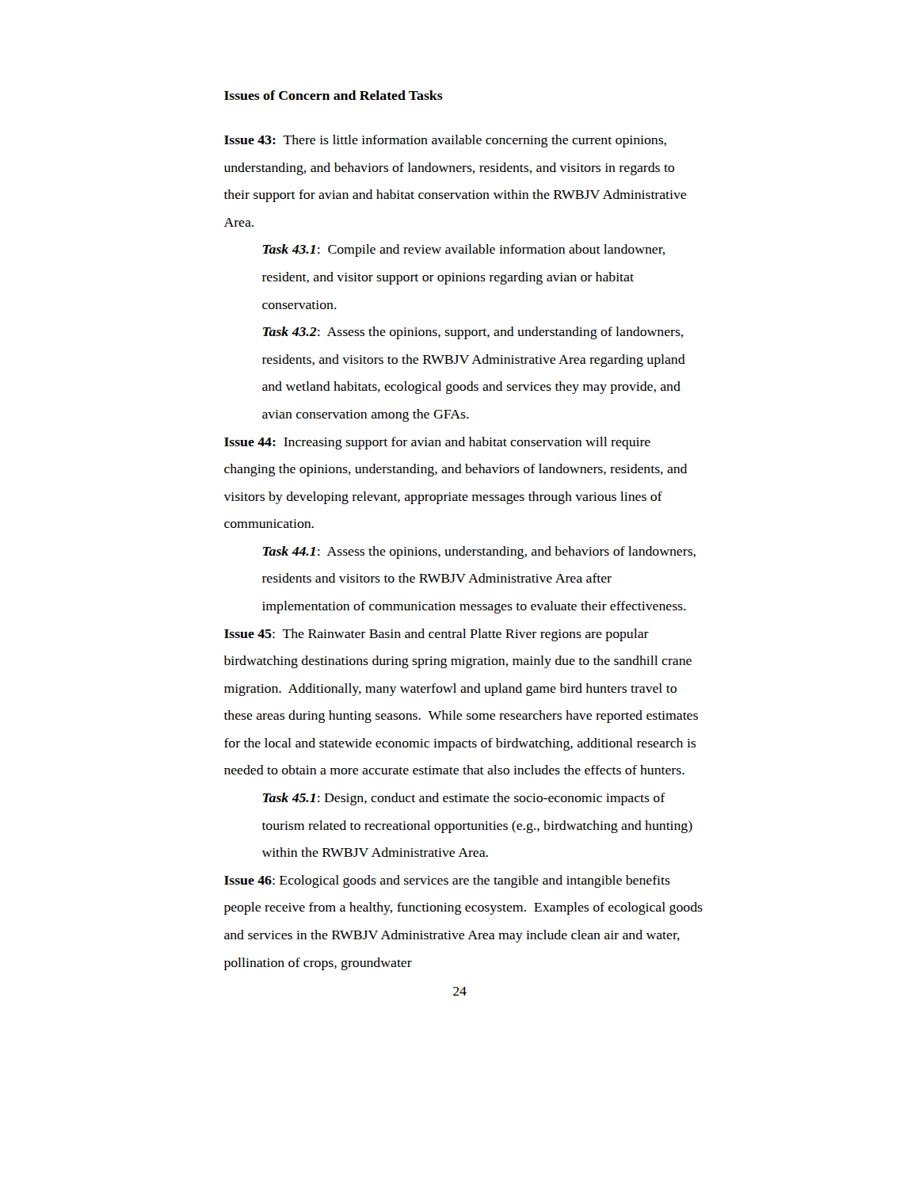Issues of Concern and Related Tasks
Issue 43: There is little information available concerning the current opinions, understanding, and behaviors of landowners, residents, and visitors in regards to their support for avian and habitat conservation within the RWBJV Administrative Area.
Task 43.1: Compile and review available information about landowner, resident, and visitor support or opinions regarding avian or habitat conservation.
Task 43.2: Assess the opinions, support, and understanding of landowners, residents, and visitors to the RWBJV Administrative Area regarding upland and wetland habitats, ecological goods and services they may provide, and avian conservation among the GFAs.
Issue 44: Increasing support for avian and habitat conservation will require changing the opinions, understanding, and behaviors of landowners, residents, and visitors by developing relevant, appropriate messages through various lines of communication.
Task 44.1: Assess the opinions, understanding, and behaviors of landowners, residents and visitors to the RWBJV Administrative Area after implementation of communication messages to evaluate their effectiveness.
Issue 45: The Rainwater Basin and central Platte River regions are popular birdwatching destinations during spring migration, mainly due to the sandhill crane migration. Additionally, many waterfowl and upland game bird hunters travel to these areas during hunting seasons. While some researchers have reported estimates for the local and statewide economic impacts of birdwatching, additional research is needed to obtain a more accurate estimate that also includes the effects of hunters.
Task 45.1: Design, conduct and estimate the socio-economic impacts of tourism related to recreational opportunities (e.g., birdwatching and hunting) within the RWBJV Administrative Area.
Issue 46: Ecological goods and services are the tangible and intangible benefits people receive from a healthy, functioning ecosystem. Examples of ecological goods and services in the RWBJV Administrative Area may include clean air and water, pollination of crops, groundwater
24